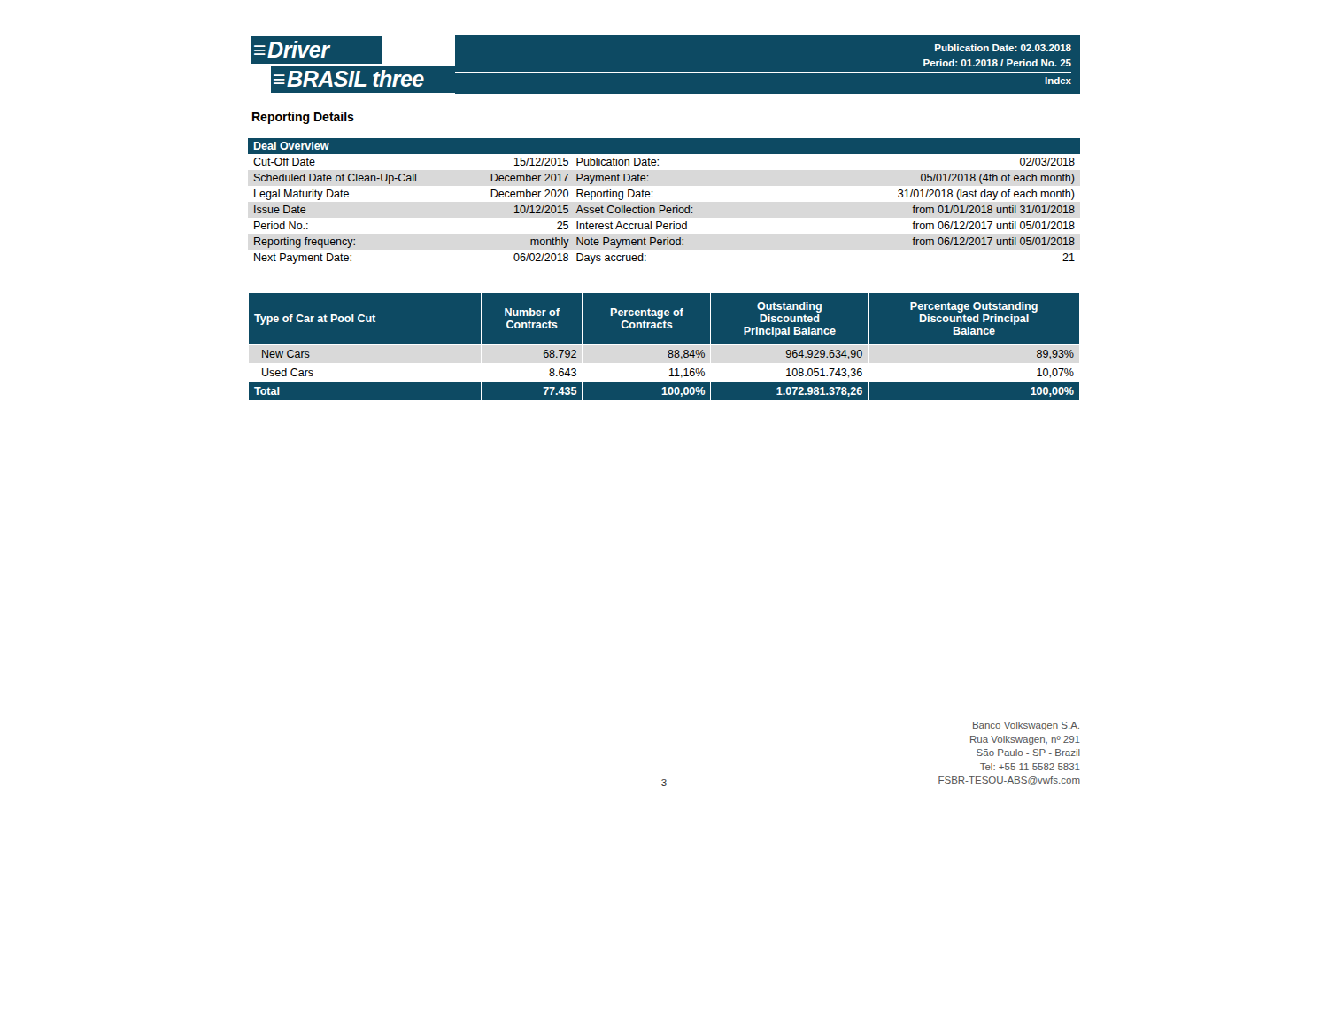Driver BRASIL three
Publication Date: 02.03.2018
Period: 01.2018 / Period No. 25 Index
Reporting Details
| Deal Overview |
| Cut-Off Date | 15/12/2015 | Publication Date: | 02/03/2018 |
| Scheduled Date of Clean-Up-Call | December 2017 | Payment Date: | 05/01/2018 (4th of each month) |
| Legal Maturity Date | December 2020 | Reporting Date: | 31/01/2018 (last day of each month) |
| Issue Date | 10/12/2015 | Asset Collection Period: | from 01/01/2018 until 31/01/2018 |
| Period No.: | 25 | Interest Accrual Period | from 06/12/2017 until 05/01/2018 |
| Reporting frequency: | monthly | Note Payment Period: | from 06/12/2017 until 05/01/2018 |
| Next Payment Date: | 06/02/2018 | Days accrued: | 21 |
| Type of Car at Pool Cut | Number of Contracts | Percentage of Contracts | Outstanding Discounted Principal Balance | Percentage Outstanding Discounted Principal Balance |
| --- | --- | --- | --- | --- |
| New Cars | 68.792 | 88,84% | 964.929.634,90 | 89,93% |
| Used Cars | 8.643 | 11,16% | 108.051.743,36 | 10,07% |
| Total | 77.435 | 100,00% | 1.072.981.378,26 | 100,00% |
3
Banco Volkswagen S.A.
Rua Volkswagen, nº 291
São Paulo - SP - Brazil
Tel: +55 11 5582 5831
FSBR-TESOU-ABS@vwfs.com